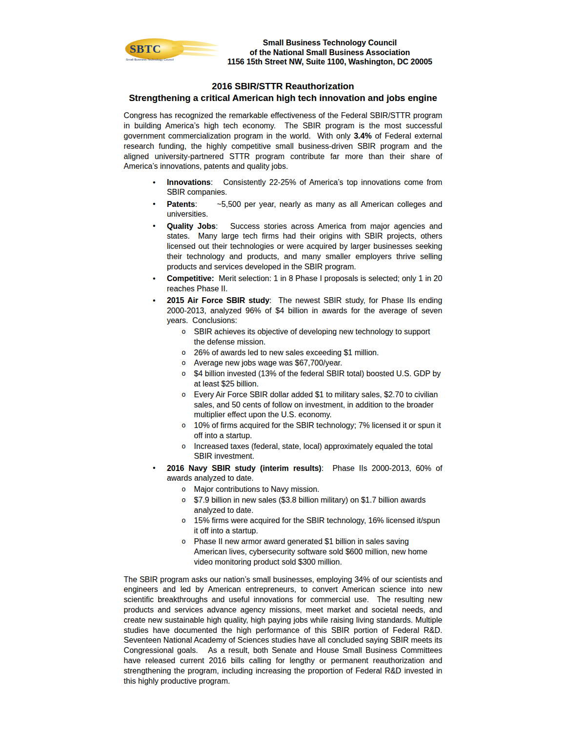SBTC Small Business Technology Council
Small Business Technology Council
of the National Small Business Association
1156 15th Street NW, Suite 1100, Washington, DC 20005
2016 SBIR/STTR Reauthorization Strengthening a critical American high tech innovation and jobs engine
Congress has recognized the remarkable effectiveness of the Federal SBIR/STTR program in building America’s high tech economy. The SBIR program is the most successful government commercialization program in the world. With only 3.4% of Federal external research funding, the highly competitive small business-driven SBIR program and the aligned university-partnered STTR program contribute far more than their share of America’s innovations, patents and quality jobs.
Innovations: Consistently 22-25% of America’s top innovations come from SBIR companies.
Patents: ~5,500 per year, nearly as many as all American colleges and universities.
Quality Jobs: Success stories across America from major agencies and states. Many large tech firms had their origins with SBIR projects, others licensed out their technologies or were acquired by larger businesses seeking their technology and products, and many smaller employers thrive selling products and services developed in the SBIR program.
Competitive: Merit selection: 1 in 8 Phase I proposals is selected; only 1 in 20 reaches Phase II.
2015 Air Force SBIR study: The newest SBIR study, for Phase IIs ending 2000-2013, analyzed 96% of $4 billion in awards for the average of seven years. Conclusions:
SBIR achieves its objective of developing new technology to support the defense mission.
26% of awards led to new sales exceeding $1 million.
Average new jobs wage was $67,700/year.
$4 billion invested (13% of the federal SBIR total) boosted U.S. GDP by at least $25 billion.
Every Air Force SBIR dollar added $1 to military sales, $2.70 to civilian sales, and 50 cents of follow on investment, in addition to the broader multiplier effect upon the U.S. economy.
10% of firms acquired for the SBIR technology; 7% licensed it or spun it off into a startup.
Increased taxes (federal, state, local) approximately equaled the total SBIR investment.
2016 Navy SBIR study (interim results): Phase IIs 2000-2013, 60% of awards analyzed to date.
Major contributions to Navy mission.
$7.9 billion in new sales ($3.8 billion military) on $1.7 billion awards analyzed to date.
15% firms were acquired for the SBIR technology, 16% licensed it/spun it off into a startup.
Phase II new armor award generated $1 billion in sales saving American lives, cybersecurity software sold $600 million, new home video monitoring product sold $300 million.
The SBIR program asks our nation’s small businesses, employing 34% of our scientists and engineers and led by American entrepreneurs, to convert American science into new scientific breakthroughs and useful innovations for commercial use. The resulting new products and services advance agency missions, meet market and societal needs, and create new sustainable high quality, high paying jobs while raising living standards. Multiple studies have documented the high performance of this SBIR portion of Federal R&D. Seventeen National Academy of Sciences studies have all concluded saying SBIR meets its Congressional goals. As a result, both Senate and House Small Business Committees have released current 2016 bills calling for lengthy or permanent reauthorization and strengthening the program, including increasing the proportion of Federal R&D invested in this highly productive program.